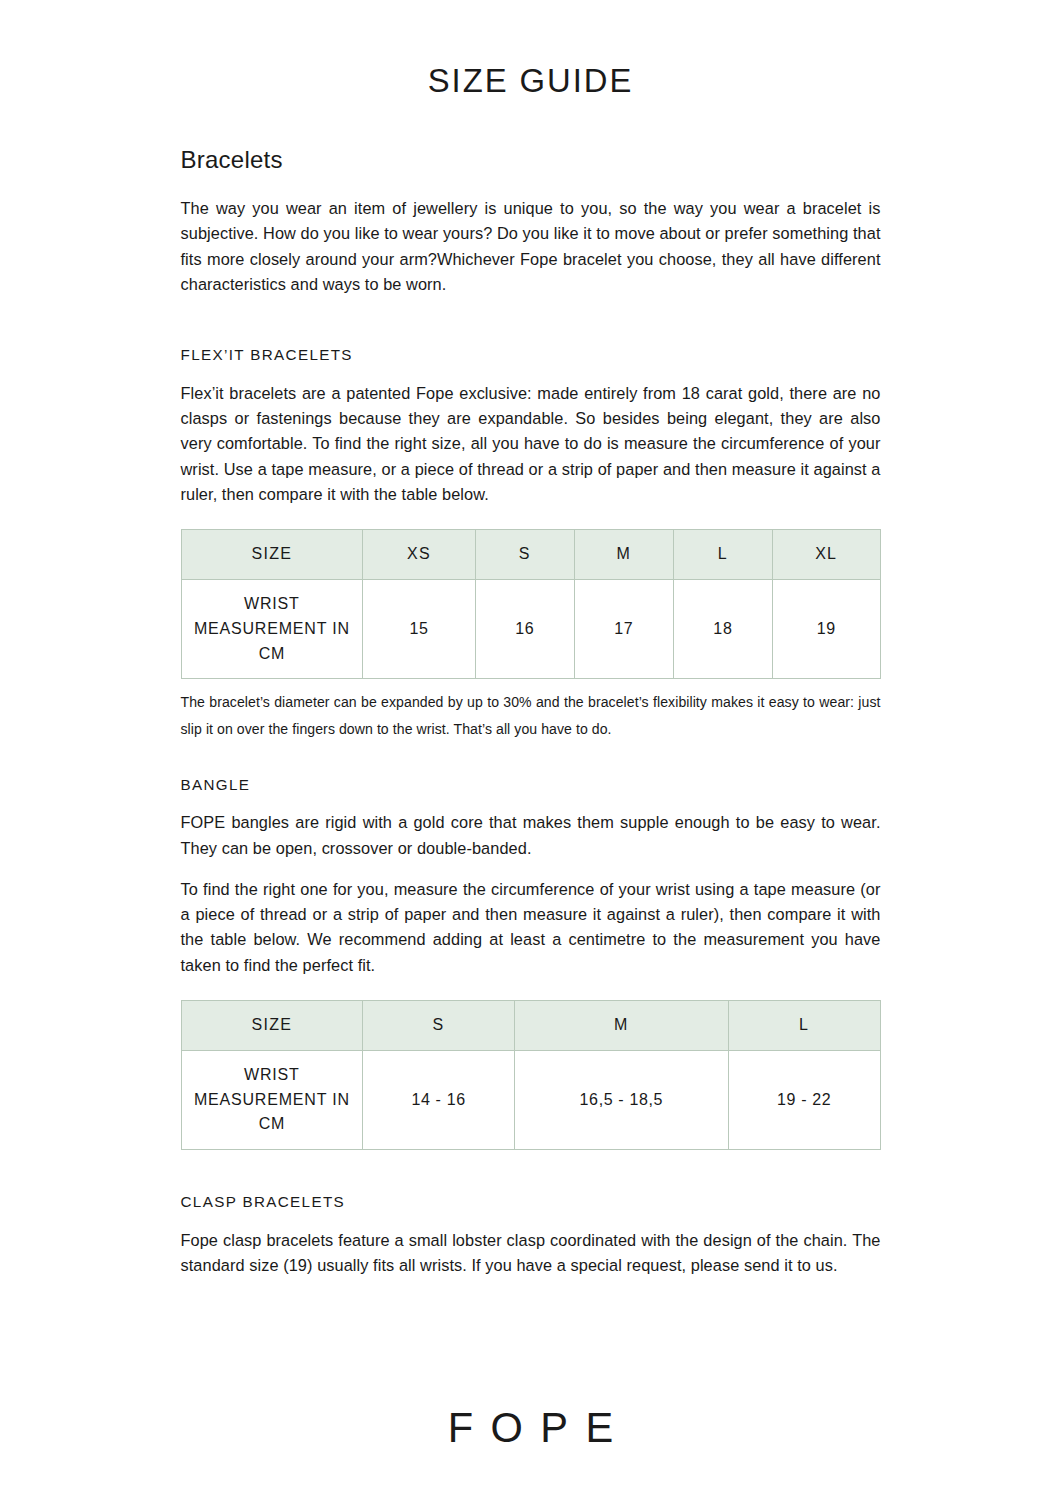SIZE GUIDE
Bracelets
The way you wear an item of jewellery is unique to you, so the way you wear a bracelet is subjective. How do you like to wear yours? Do you like it to move about or prefer something that fits more closely around your arm?Whichever Fope bracelet you choose, they all have different characteristics and ways to be worn.
Flex’it Bracelets
Flex’it bracelets are a patented Fope exclusive: made entirely from 18 carat gold, there are no clasps or fastenings because they are expandable. So besides being elegant, they are also very comfortable. To find the right size, all you have to do is measure the circumference of your wrist. Use a tape measure, or a piece of thread or a strip of paper and then measure it against a ruler, then compare it with the table below.
| SIZE | XS | S | M | L | XL |
| --- | --- | --- | --- | --- | --- |
| Wrist measurement in cm | 15 | 16 | 17 | 18 | 19 |
The bracelet’s diameter can be expanded by up to 30% and the bracelet’s flexibility makes it easy to wear: just slip it on over the fingers down to the wrist. That’s all you have to do.
Bangle
FOPE bangles are rigid with a gold core that makes them supple enough to be easy to wear. They can be open, crossover or double-banded.
To find the right one for you, measure the circumference of your wrist using a tape measure (or a piece of thread or a strip of paper and then measure it against a ruler), then compare it with the table below. We recommend adding at least a centimetre to the measurement you have taken to find the perfect fit.
| SIZE | S | M | L |
| --- | --- | --- | --- |
| Wrist measurement in cm | 14 - 16 | 16,5 - 18,5 | 19 - 22 |
Clasp Bracelets
Fope clasp bracelets feature a small lobster clasp coordinated with the design of the chain. The standard size (19) usually fits all wrists. If you have a special request, please send it to us.
FOPE